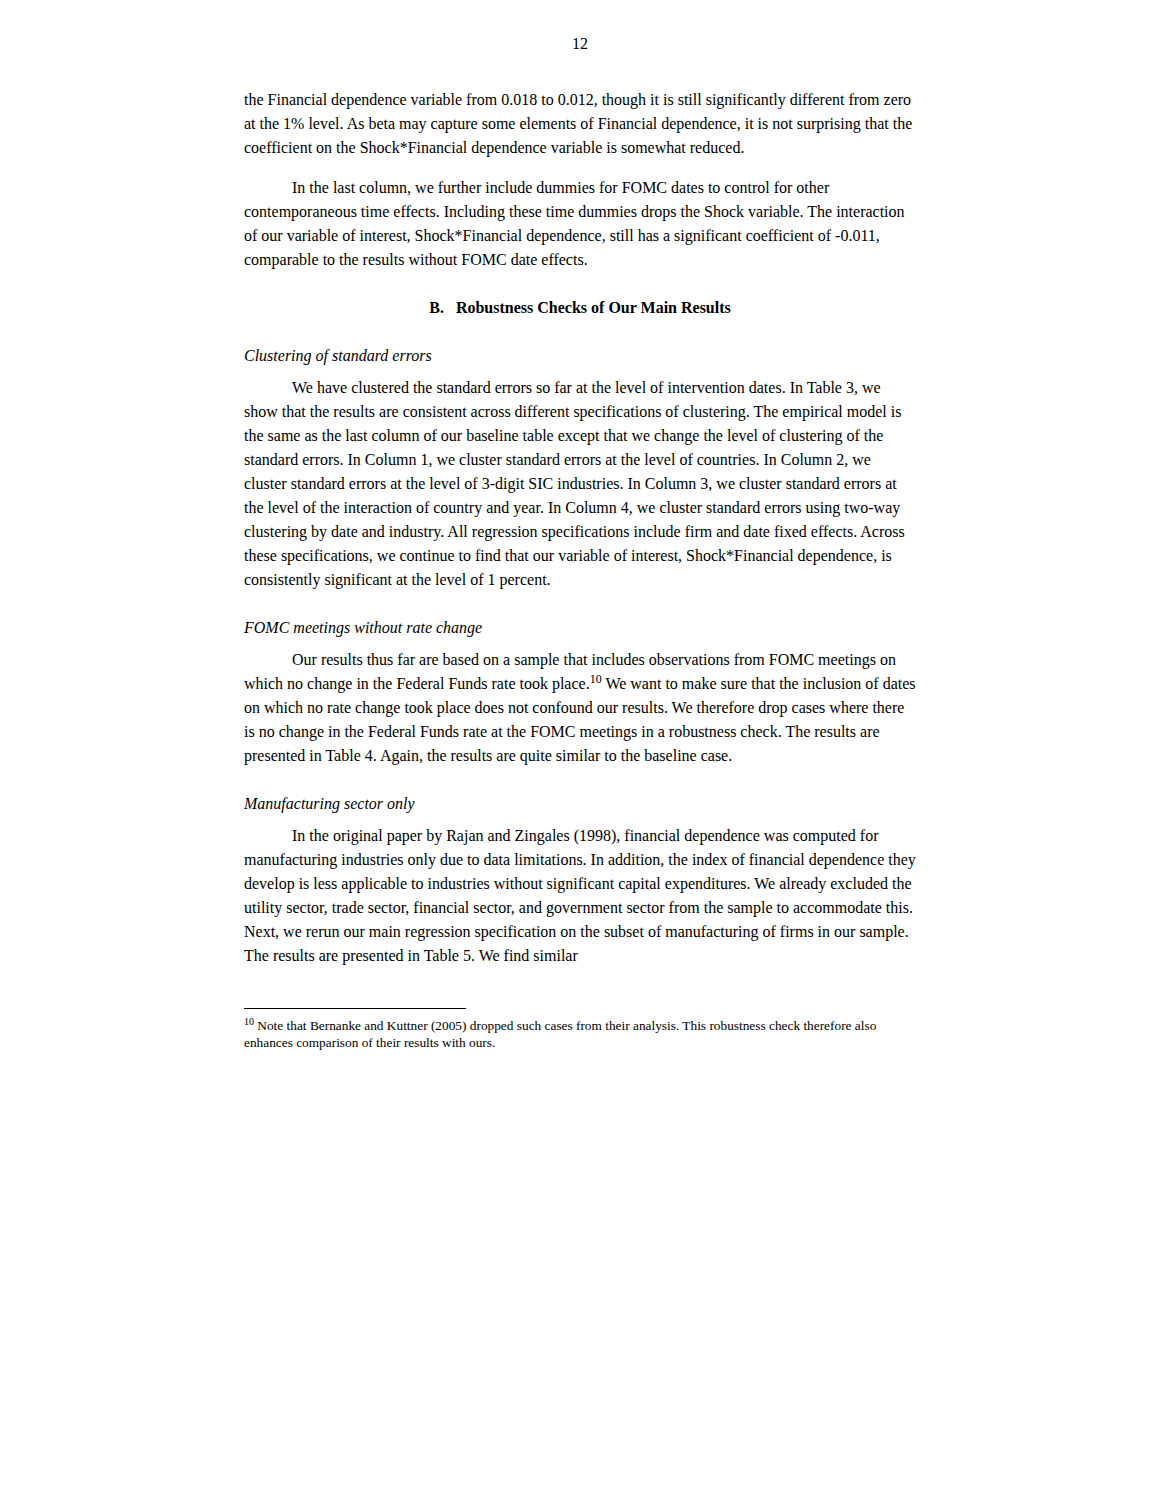12
the Financial dependence variable from 0.018 to 0.012, though it is still significantly different from zero at the 1% level. As beta may capture some elements of Financial dependence, it is not surprising that the coefficient on the Shock*Financial dependence variable is somewhat reduced.
In the last column, we further include dummies for FOMC dates to control for other contemporaneous time effects. Including these time dummies drops the Shock variable. The interaction of our variable of interest, Shock*Financial dependence, still has a significant coefficient of -0.011, comparable to the results without FOMC date effects.
B. Robustness Checks of Our Main Results
Clustering of standard errors
We have clustered the standard errors so far at the level of intervention dates. In Table 3, we show that the results are consistent across different specifications of clustering. The empirical model is the same as the last column of our baseline table except that we change the level of clustering of the standard errors. In Column 1, we cluster standard errors at the level of countries. In Column 2, we cluster standard errors at the level of 3-digit SIC industries. In Column 3, we cluster standard errors at the level of the interaction of country and year. In Column 4, we cluster standard errors using two-way clustering by date and industry. All regression specifications include firm and date fixed effects. Across these specifications, we continue to find that our variable of interest, Shock*Financial dependence, is consistently significant at the level of 1 percent.
FOMC meetings without rate change
Our results thus far are based on a sample that includes observations from FOMC meetings on which no change in the Federal Funds rate took place.10 We want to make sure that the inclusion of dates on which no rate change took place does not confound our results. We therefore drop cases where there is no change in the Federal Funds rate at the FOMC meetings in a robustness check. The results are presented in Table 4. Again, the results are quite similar to the baseline case.
Manufacturing sector only
In the original paper by Rajan and Zingales (1998), financial dependence was computed for manufacturing industries only due to data limitations. In addition, the index of financial dependence they develop is less applicable to industries without significant capital expenditures. We already excluded the utility sector, trade sector, financial sector, and government sector from the sample to accommodate this. Next, we rerun our main regression specification on the subset of manufacturing of firms in our sample. The results are presented in Table 5. We find similar
10 Note that Bernanke and Kuttner (2005) dropped such cases from their analysis. This robustness check therefore also enhances comparison of their results with ours.